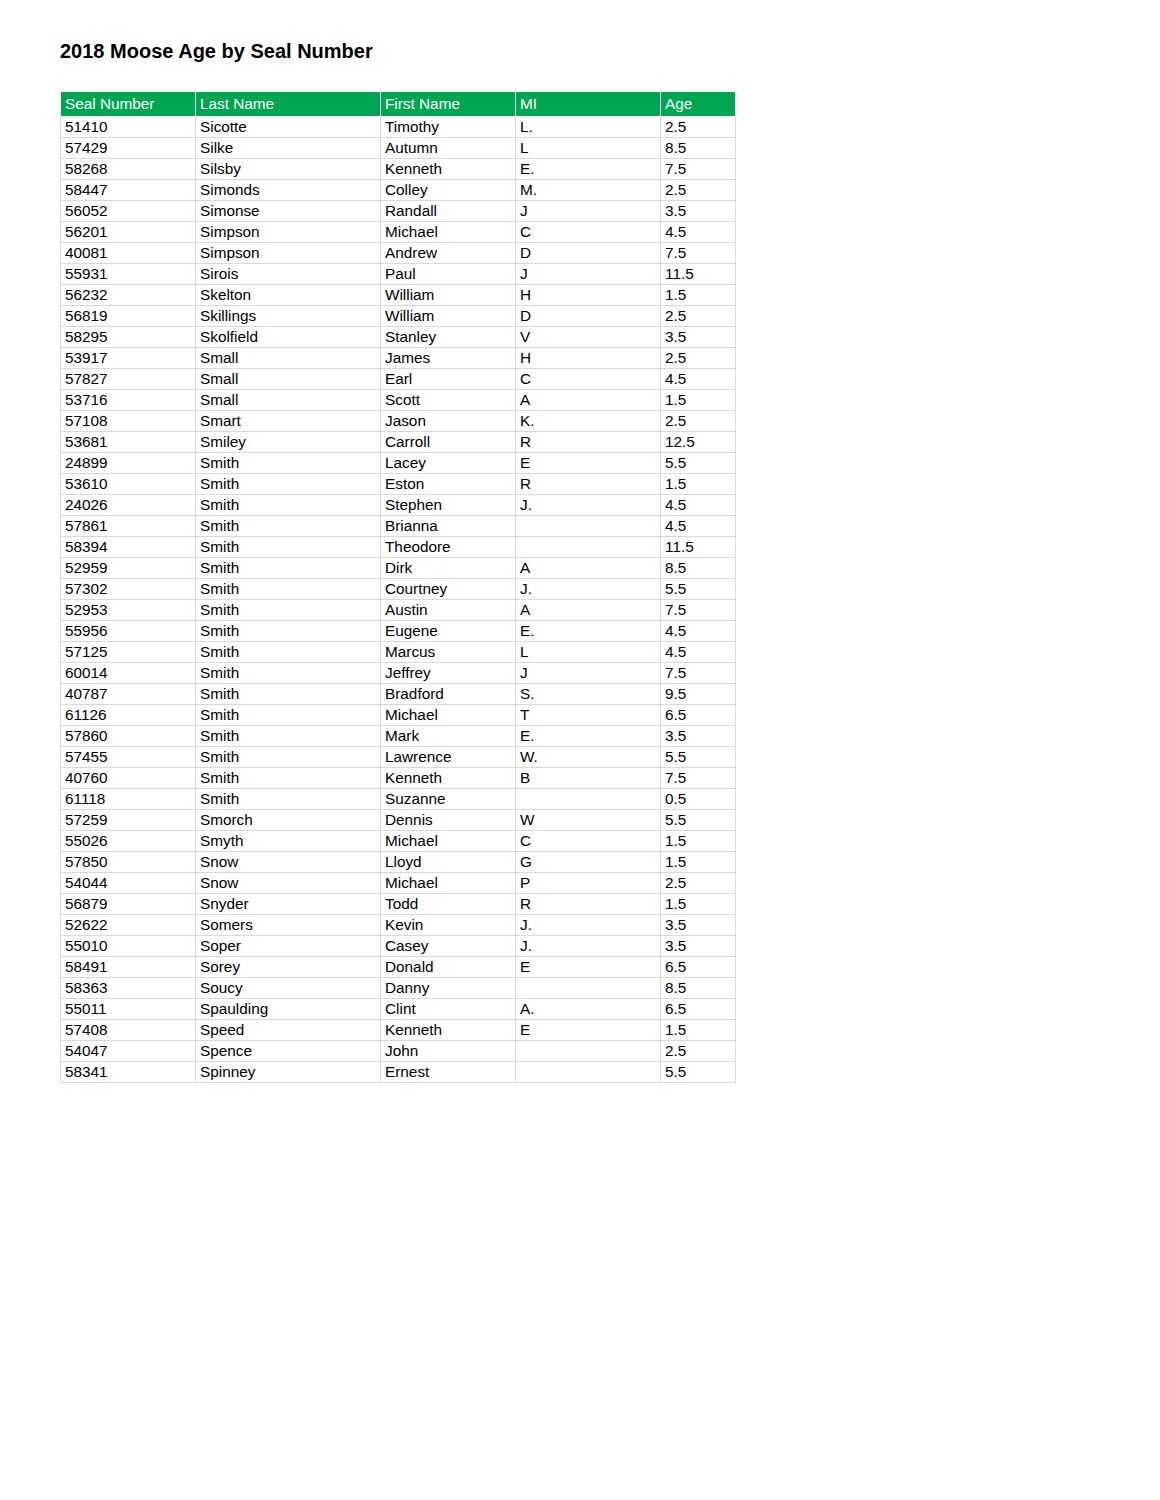2018 Moose Age by Seal Number
| Seal Number | Last Name | First Name | MI | Age |
| --- | --- | --- | --- | --- |
| 51410 | Sicotte | Timothy | L. | 2.5 |
| 57429 | Silke | Autumn | L | 8.5 |
| 58268 | Silsby | Kenneth | E. | 7.5 |
| 58447 | Simonds | Colley | M. | 2.5 |
| 56052 | Simonse | Randall | J | 3.5 |
| 56201 | Simpson | Michael | C | 4.5 |
| 40081 | Simpson | Andrew | D | 7.5 |
| 55931 | Sirois | Paul | J | 11.5 |
| 56232 | Skelton | William | H | 1.5 |
| 56819 | Skillings | William | D | 2.5 |
| 58295 | Skolfield | Stanley | V | 3.5 |
| 53917 | Small | James | H | 2.5 |
| 57827 | Small | Earl | C | 4.5 |
| 53716 | Small | Scott | A | 1.5 |
| 57108 | Smart | Jason | K. | 2.5 |
| 53681 | Smiley | Carroll | R | 12.5 |
| 24899 | Smith | Lacey | E | 5.5 |
| 53610 | Smith | Eston | R | 1.5 |
| 24026 | Smith | Stephen | J. | 4.5 |
| 57861 | Smith | Brianna | | 4.5 |
| 58394 | Smith | Theodore | | 11.5 |
| 52959 | Smith | Dirk | A | 8.5 |
| 57302 | Smith | Courtney | J. | 5.5 |
| 52953 | Smith | Austin | A | 7.5 |
| 55956 | Smith | Eugene | E. | 4.5 |
| 57125 | Smith | Marcus | L | 4.5 |
| 60014 | Smith | Jeffrey | J | 7.5 |
| 40787 | Smith | Bradford | S. | 9.5 |
| 61126 | Smith | Michael | T | 6.5 |
| 57860 | Smith | Mark | E. | 3.5 |
| 57455 | Smith | Lawrence | W. | 5.5 |
| 40760 | Smith | Kenneth | B | 7.5 |
| 61118 | Smith | Suzanne | | 0.5 |
| 57259 | Smorch | Dennis | W | 5.5 |
| 55026 | Smyth | Michael | C | 1.5 |
| 57850 | Snow | Lloyd | G | 1.5 |
| 54044 | Snow | Michael | P | 2.5 |
| 56879 | Snyder | Todd | R | 1.5 |
| 52622 | Somers | Kevin | J. | 3.5 |
| 55010 | Soper | Casey | J. | 3.5 |
| 58491 | Sorey | Donald | E | 6.5 |
| 58363 | Soucy | Danny | | 8.5 |
| 55011 | Spaulding | Clint | A. | 6.5 |
| 57408 | Speed | Kenneth | E | 1.5 |
| 54047 | Spence | John | | 2.5 |
| 58341 | Spinney | Ernest | | 5.5 |